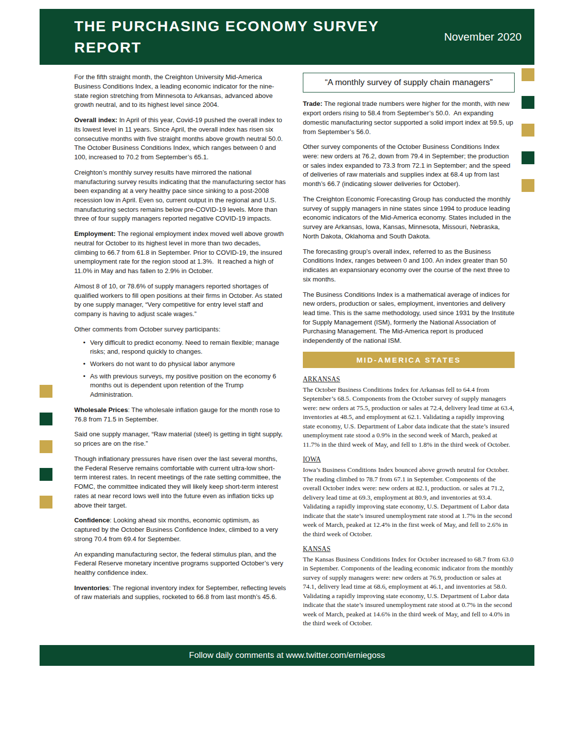The Purchasing Economy Survey Report
November 2020
For the fifth straight month, the Creighton University Mid-America Business Conditions Index, a leading economic indicator for the nine-state region stretching from Minnesota to Arkansas, advanced above growth neutral, and to its highest level since 2004.
Overall index: In April of this year, Covid-19 pushed the overall index to its lowest level in 11 years. Since April, the overall index has risen six consecutive months with five straight months above growth neutral 50.0. The October Business Conditions Index, which ranges between 0 and 100, increased to 70.2 from September’s 65.1.
Creighton’s monthly survey results have mirrored the national manufacturing survey results indicating that the manufacturing sector has been expanding at a very healthy pace since sinking to a post-2008 recession low in April. Even so, current output in the regional and U.S. manufacturing sectors remains below pre-COVID-19 levels. More than three of four supply managers reported negative COVID-19 impacts.
Employment: The regional employment index moved well above growth neutral for October to its highest level in more than two decades, climbing to 66.7 from 61.8 in September. Prior to COVID-19, the insured unemployment rate for the region stood at 1.3%. It reached a high of 11.0% in May and has fallen to 2.9% in October.
Almost 8 of 10, or 78.6% of supply managers reported shortages of qualified workers to fill open positions at their firms in October. As stated by one supply manager, “Very competitive for entry level staff and company is having to adjust scale wages.”
Other comments from October survey participants:
Very difficult to predict economy. Need to remain flexible; manage risks; and, respond quickly to changes.
Workers do not want to do physical labor anymore
As with previous surveys, my positive position on the economy 6 months out is dependent upon retention of the Trump Administration.
Wholesale Prices: The wholesale inflation gauge for the month rose to 76.8 from 71.5 in September.
Said one supply manager, “Raw material (steel) is getting in tight supply, so prices are on the rise.”
Though inflationary pressures have risen over the last several months, the Federal Reserve remains comfortable with current ultra-low short-term interest rates. In recent meetings of the rate setting committee, the FOMC, the committee indicated they will likely keep short-term interest rates at near record lows well into the future even as inflation ticks up above their target.
Confidence: Looking ahead six months, economic optimism, as captured by the October Business Confidence Index, climbed to a very strong 70.4 from 69.4 for September.
An expanding manufacturing sector, the federal stimulus plan, and the Federal Reserve monetary incentive programs supported October’s very healthy confidence index.
Inventories: The regional inventory index for September, reflecting levels of raw materials and supplies, rocketed to 66.8 from last month’s 45.6.
“A monthly survey of supply chain managers”
Trade: The regional trade numbers were higher for the month, with new export orders rising to 58.4 from September’s 50.0. An expanding domestic manufacturing sector supported a solid import index at 59.5, up from September’s 56.0.
Other survey components of the October Business Conditions Index were: new orders at 76.2, down from 79.4 in September; the production or sales index expanded to 73.3 from 72.1 in September; and the speed of deliveries of raw materials and supplies index at 68.4 up from last month’s 66.7 (indicating slower deliveries for October).
The Creighton Economic Forecasting Group has conducted the monthly survey of supply managers in nine states since 1994 to produce leading economic indicators of the Mid-America economy. States included in the survey are Arkansas, Iowa, Kansas, Minnesota, Missouri, Nebraska, North Dakota, Oklahoma and South Dakota.
The forecasting group’s overall index, referred to as the Business Conditions Index, ranges between 0 and 100. An index greater than 50 indicates an expansionary economy over the course of the next three to six months.
The Business Conditions Index is a mathematical average of indices for new orders, production or sales, employment, inventories and delivery lead time. This is the same methodology, used since 1931 by the Institute for Supply Management (ISM), formerly the National Association of Purchasing Management. The Mid-America report is produced independently of the national ISM.
Mid-America States
ARKANSAS
The October Business Conditions Index for Arkansas fell to 64.4 from September’s 68.5. Components from the October survey of supply managers were: new orders at 75.5, production or sales at 72.4, delivery lead time at 63.4, inventories at 48.5, and employment at 62.1. Validating a rapidly improving state economy, U.S. Department of Labor data indicate that the state’s insured unemployment rate stood a 0.9% in the second week of March, peaked at 11.7% in the third week of May, and fell to 1.8% in the third week of October.
IOWA
Iowa’s Business Conditions Index bounced above growth neutral for October. The reading climbed to 78.7 from 67.1 in September. Components of the overall October index were: new orders at 82.1, production. or sales at 71.2, delivery lead time at 69.3, employment at 80.9, and inventories at 93.4. Validating a rapidly improving state economy, U.S. Department of Labor data indicate that the state’s insured unemployment rate stood at 1.7% in the second week of March, peaked at 12.4% in the first week of May, and fell to 2.6% in the third week of October.
KANSAS
The Kansas Business Conditions Index for October increased to 68.7 from 63.0 in September. Components of the leading economic indicator from the monthly survey of supply managers were: new orders at 76.9, production or sales at 74.1, delivery lead time at 68.6, employment at 46.1, and inventories at 58.0. Validating a rapidly improving state economy, U.S. Department of Labor data indicate that the state’s insured unemployment rate stood at 0.7% in the second week of March, peaked at 14.6% in the third week of May, and fell to 4.0% in the third week of October.
Follow daily comments at www.twitter.com/erniegoss